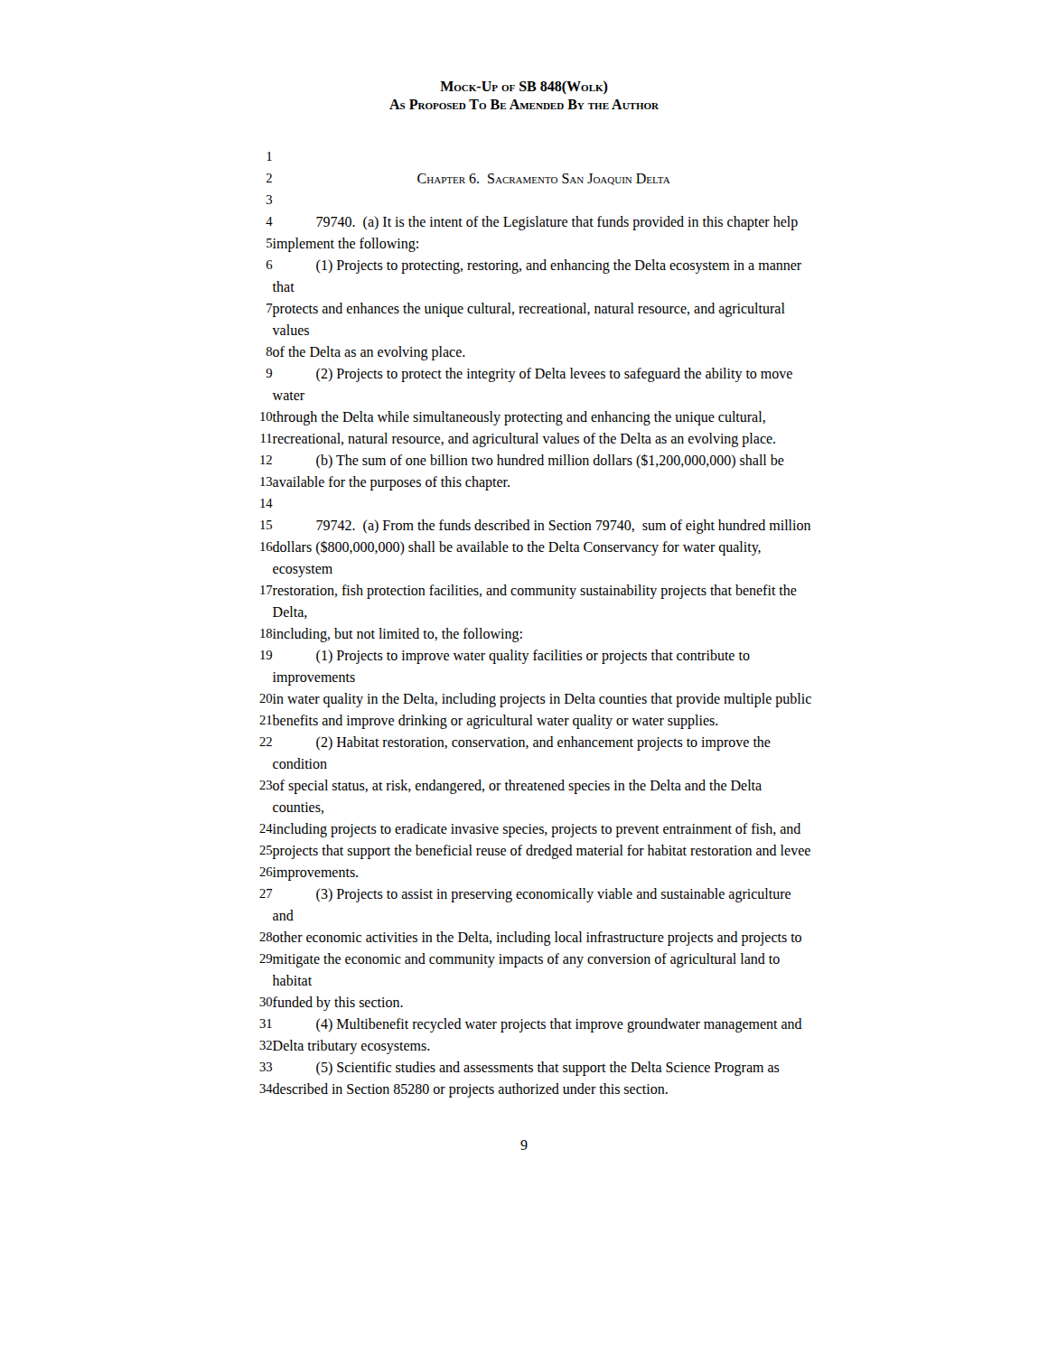Mock-Up of SB 848(Wolk)
As Proposed To Be Amended By the Author
| 1 | |
| 2 | Chapter 6. Sacramento San Joaquin Delta |
| 3 | |
| 4 | 79740. (a) It is the intent of the Legislature that funds provided in this chapter help |
| 5 | implement the following: |
| 6 | (1) Projects to protecting, restoring, and enhancing the Delta ecosystem in a manner that |
| 7 | protects and enhances the unique cultural, recreational, natural resource, and agricultural values |
| 8 | of the Delta as an evolving place. |
| 9 | (2) Projects to protect the integrity of Delta levees to safeguard the ability to move water |
| 10 | through the Delta while simultaneously protecting and enhancing the unique cultural, |
| 11 | recreational, natural resource, and agricultural values of the Delta as an evolving place. |
| 12 | (b) The sum of one billion two hundred million dollars ($1,200,000,000) shall be |
| 13 | available for the purposes of this chapter. |
| 14 | |
| 15 | 79742. (a) From the funds described in Section 79740, sum of eight hundred million |
| 16 | dollars ($800,000,000) shall be available to the Delta Conservancy for water quality, ecosystem |
| 17 | restoration, fish protection facilities, and community sustainability projects that benefit the Delta, |
| 18 | including, but not limited to, the following: |
| 19 | (1) Projects to improve water quality facilities or projects that contribute to improvements |
| 20 | in water quality in the Delta, including projects in Delta counties that provide multiple public |
| 21 | benefits and improve drinking or agricultural water quality or water supplies. |
| 22 | (2) Habitat restoration, conservation, and enhancement projects to improve the condition |
| 23 | of special status, at risk, endangered, or threatened species in the Delta and the Delta counties, |
| 24 | including projects to eradicate invasive species, projects to prevent entrainment of fish, and |
| 25 | projects that support the beneficial reuse of dredged material for habitat restoration and levee |
| 26 | improvements. |
| 27 | (3) Projects to assist in preserving economically viable and sustainable agriculture and |
| 28 | other economic activities in the Delta, including local infrastructure projects and projects to |
| 29 | mitigate the economic and community impacts of any conversion of agricultural land to habitat |
| 30 | funded by this section. |
| 31 | (4) Multibenefit recycled water projects that improve groundwater management and |
| 32 | Delta tributary ecosystems. |
| 33 | (5) Scientific studies and assessments that support the Delta Science Program as |
| 34 | described in Section 85280 or projects authorized under this section. |
9